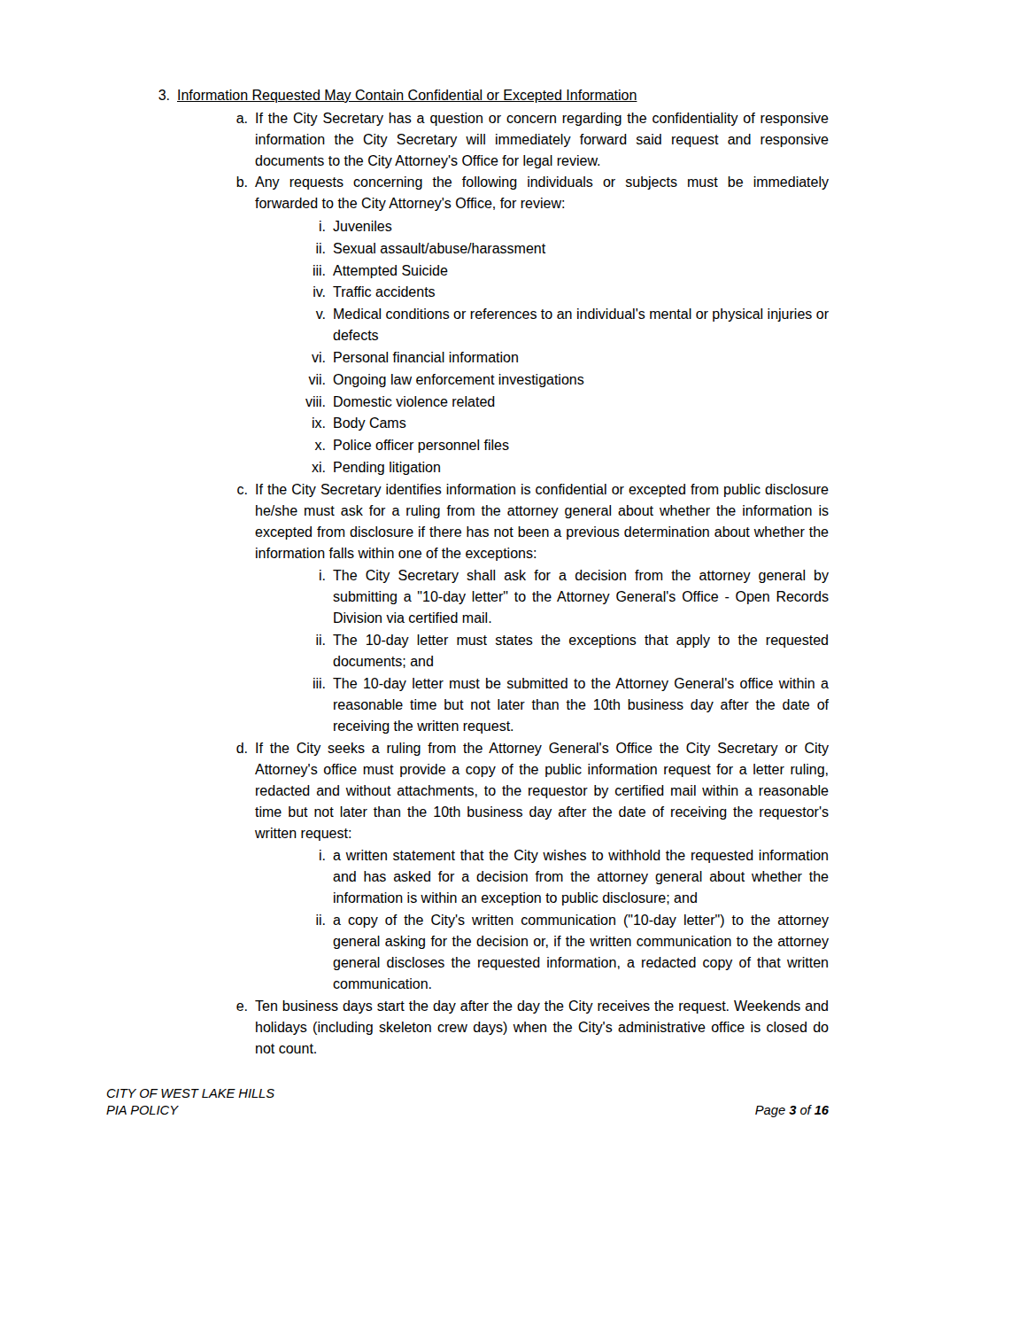3. Information Requested May Contain Confidential or Excepted Information
a. If the City Secretary has a question or concern regarding the confidentiality of responsive information the City Secretary will immediately forward said request and responsive documents to the City Attorney's Office for legal review.
b. Any requests concerning the following individuals or subjects must be immediately forwarded to the City Attorney's Office, for review:
i. Juveniles
ii. Sexual assault/abuse/harassment
iii. Attempted Suicide
iv. Traffic accidents
v. Medical conditions or references to an individual's mental or physical injuries or defects
vi. Personal financial information
vii. Ongoing law enforcement investigations
viii. Domestic violence related
ix. Body Cams
x. Police officer personnel files
xi. Pending litigation
c. If the City Secretary identifies information is confidential or excepted from public disclosure he/she must ask for a ruling from the attorney general about whether the information is excepted from disclosure if there has not been a previous determination about whether the information falls within one of the exceptions:
i. The City Secretary shall ask for a decision from the attorney general by submitting a "10-day letter" to the Attorney General's Office - Open Records Division via certified mail.
ii. The 10-day letter must states the exceptions that apply to the requested documents; and
iii. The 10-day letter must be submitted to the Attorney General's office within a reasonable time but not later than the 10th business day after the date of receiving the written request.
d. If the City seeks a ruling from the Attorney General's Office the City Secretary or City Attorney's office must provide a copy of the public information request for a letter ruling, redacted and without attachments, to the requestor by certified mail within a reasonable time but not later than the 10th business day after the date of receiving the requestor's written request:
i. a written statement that the City wishes to withhold the requested information and has asked for a decision from the attorney general about whether the information is within an exception to public disclosure; and
ii. a copy of the City's written communication ("10-day letter") to the attorney general asking for the decision or, if the written communication to the attorney general discloses the requested information, a redacted copy of that written communication.
e. Ten business days start the day after the day the City receives the request. Weekends and holidays (including skeleton crew days) when the City's administrative office is closed do not count.
CITY OF WEST LAKE HILLS
PIA POLICY Page 3 of 16